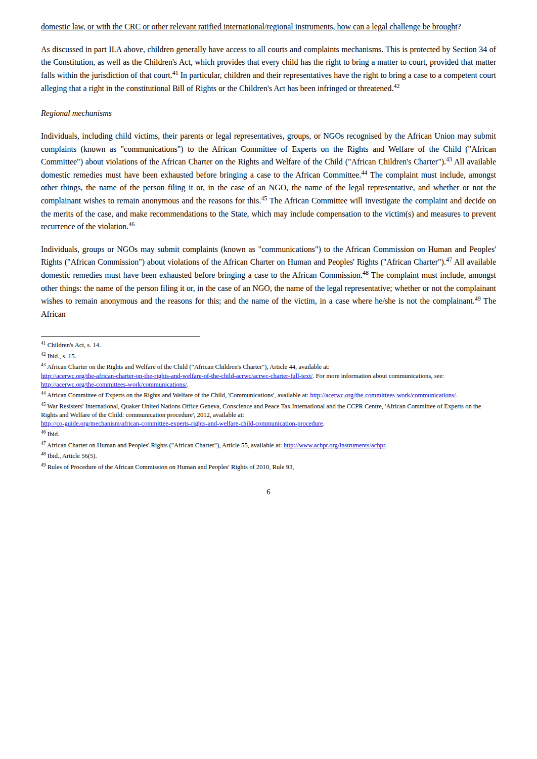domestic law, or with the CRC or other relevant ratified international/regional instruments, how can a legal challenge be brought?
As discussed in part II.A above, children generally have access to all courts and complaints mechanisms. This is protected by Section 34 of the Constitution, as well as the Children's Act, which provides that every child has the right to bring a matter to court, provided that matter falls within the jurisdiction of that court.41 In particular, children and their representatives have the right to bring a case to a competent court alleging that a right in the constitutional Bill of Rights or the Children's Act has been infringed or threatened.42
Regional mechanisms
Individuals, including child victims, their parents or legal representatives, groups, or NGOs recognised by the African Union may submit complaints (known as "communications") to the African Committee of Experts on the Rights and Welfare of the Child ("African Committee") about violations of the African Charter on the Rights and Welfare of the Child ("African Children's Charter").43 All available domestic remedies must have been exhausted before bringing a case to the African Committee.44 The complaint must include, amongst other things, the name of the person filing it or, in the case of an NGO, the name of the legal representative, and whether or not the complainant wishes to remain anonymous and the reasons for this.45 The African Committee will investigate the complaint and decide on the merits of the case, and make recommendations to the State, which may include compensation to the victim(s) and measures to prevent recurrence of the violation.46
Individuals, groups or NGOs may submit complaints (known as "communications") to the African Commission on Human and Peoples' Rights ("African Commission") about violations of the African Charter on Human and Peoples' Rights ("African Charter").47 All available domestic remedies must have been exhausted before bringing a case to the African Commission.48 The complaint must include, amongst other things: the name of the person filing it or, in the case of an NGO, the name of the legal representative; whether or not the complainant wishes to remain anonymous and the reasons for this; and the name of the victim, in a case where he/she is not the complainant.49 The African
41 Children's Act, s. 14.
42 Ibid., s. 15.
43 African Charter on the Rights and Welfare of the Child ("African Children's Charter"), Article 44, available at:
http://acerwc.org/the-african-charter-on-the-rights-and-welfare-of-the-child-acrwc/acrwc-charter-full-text/. For more information about communications, see:
http://acerwc.org/the-committees-work/communications/.
44 African Committee of Experts on the Rights and Welfare of the Child, 'Communications', available at: http://acerwc.org/the-committees-work/communications/.
45 War Resisters' International, Quaker United Nations Office Geneva, Conscience and Peace Tax International and the CCPR Centre, 'African Committee of Experts on the Rights and Welfare of the Child: communication procedure', 2012, available at:
http://co-guide.org/mechanism/african-committee-experts-rights-and-welfare-child-communication-procedure.
46 Ibid.
47 African Charter on Human and Peoples' Rights ("African Charter"), Article 55, available at: http://www.achpr.org/instruments/achpr.
48 Ibid., Article 56(5).
49 Rules of Procedure of the African Commission on Human and Peoples' Rights of 2010, Rule 93,
6